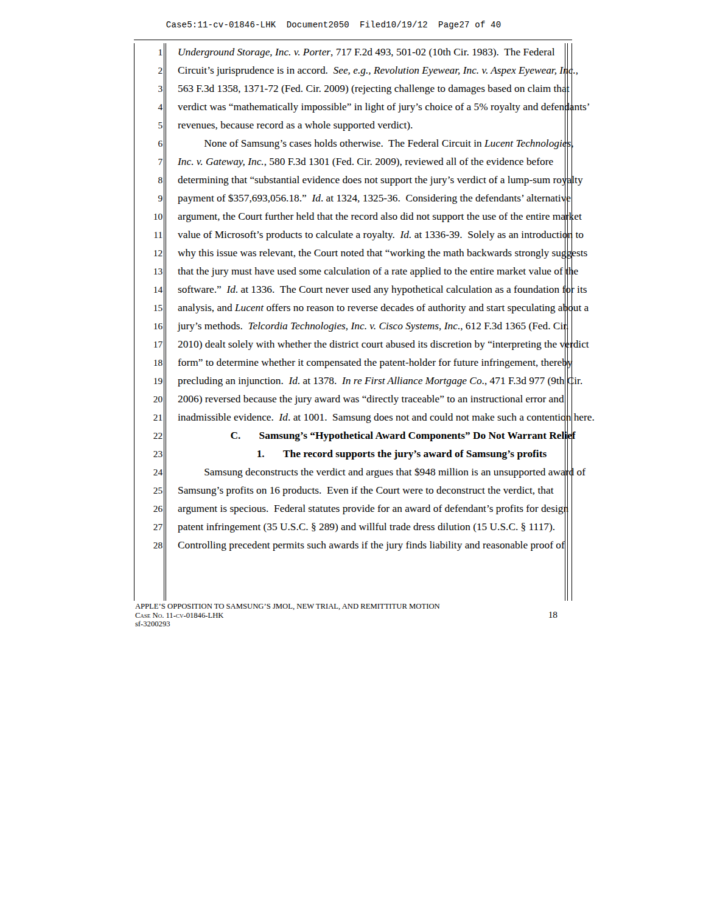Case5:11-cv-01846-LHK Document2050 Filed10/19/12 Page27 of 40
Underground Storage, Inc. v. Porter, 717 F.2d 493, 501-02 (10th Cir. 1983). The Federal
Circuit’s jurisprudence is in accord. See, e.g., Revolution Eyewear, Inc. v. Aspex Eyewear, Inc.,
563 F.3d 1358, 1371-72 (Fed. Cir. 2009) (rejecting challenge to damages based on claim that
verdict was “mathematically impossible” in light of jury’s choice of a 5% royalty and defendants’
revenues, because record as a whole supported verdict).
None of Samsung’s cases holds otherwise. The Federal Circuit in Lucent Technologies,
Inc. v. Gateway, Inc., 580 F.3d 1301 (Fed. Cir. 2009), reviewed all of the evidence before
determining that “substantial evidence does not support the jury’s verdict of a lump-sum royalty
payment of $357,693,056.18.” Id. at 1324, 1325-36. Considering the defendants’ alternative
argument, the Court further held that the record also did not support the use of the entire market
value of Microsoft’s products to calculate a royalty. Id. at 1336-39. Solely as an introduction to
why this issue was relevant, the Court noted that “working the math backwards strongly suggests
that the jury must have used some calculation of a rate applied to the entire market value of the
software.” Id. at 1336. The Court never used any hypothetical calculation as a foundation for its
analysis, and Lucent offers no reason to reverse decades of authority and start speculating about a
jury’s methods. Telcordia Technologies, Inc. v. Cisco Systems, Inc., 612 F.3d 1365 (Fed. Cir.
2010) dealt solely with whether the district court abused its discretion by “interpreting the verdict
form” to determine whether it compensated the patent-holder for future infringement, thereby
precluding an injunction. Id. at 1378. In re First Alliance Mortgage Co., 471 F.3d 977 (9th Cir.
2006) reversed because the jury award was “directly traceable” to an instructional error and
inadmissible evidence. Id. at 1001. Samsung does not and could not make such a contention here.
C. Samsung’s “Hypothetical Award Components” Do Not Warrant Relief
1. The record supports the jury’s award of Samsung’s profits
Samsung deconstructs the verdict and argues that $948 million is an unsupported award of
Samsung’s profits on 16 products. Even if the Court were to deconstruct the verdict, that
argument is specious. Federal statutes provide for an award of defendant’s profits for design
patent infringement (35 U.S.C. § 289) and willful trade dress dilution (15 U.S.C. § 1117).
Controlling precedent permits such awards if the jury finds liability and reasonable proof of
18
APPLE’S OPPOSITION TO SAMSUNG’S JMOL, NEW TRIAL, AND REMITTITUR MOTION
Case No. 11-cv-01846-LHK
sf-3200293